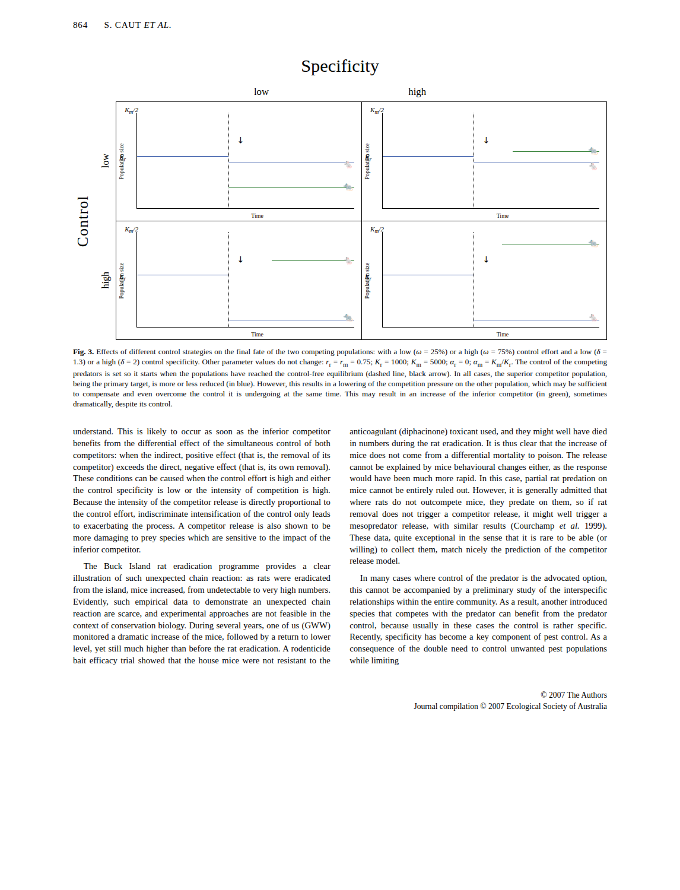864 S. CAUT ET AL.
Specificity
low high
Control
low high
Km/2 Population size Time
Kr
↘ 🐁 🐀
Km/2 Population size Time
Kr
↘ 🐀 🐁
Km/2 Population size Time
Kr
↘ 🐁 🐀
Km/2 Population size Time
Kr
↘ 🐀 🐁
Fig. 3. Effects of different control strategies on the final fate of the two competing populations: with a low (ω = 25%) or a high (ω = 75%) control effort and a low (δ = 1.3) or a high (δ = 2) control specificity. Other parameter values do not change: rr = rm = 0.75; Kr = 1000; Km = 5000; αr = 0; αm = Km/Kr. The control of the competing predators is set so it starts when the populations have reached the control-free equilibrium (dashed line, black arrow). In all cases, the superior competitor population, being the primary target, is more or less reduced (in blue). However, this results in a lowering of the competition pressure on the other population, which may be sufficient to compensate and even overcome the control it is undergoing at the same time. This may result in an increase of the inferior competitor (in green), sometimes dramatically, despite its control.
understand. This is likely to occur as soon as the inferior competitor benefits from the differential effect of the simultaneous control of both competitors: when the indirect, positive effect (that is, the removal of its competitor) exceeds the direct, negative effect (that is, its own removal). These conditions can be caused when the control effort is high and either the control specificity is low or the intensity of competition is high. Because the intensity of the competitor release is directly proportional to the control effort, indiscriminate intensification of the control only leads to exacerbating the process. A competitor release is also shown to be more damaging to prey species which are sensitive to the impact of the inferior competitor.
The Buck Island rat eradication programme provides a clear illustration of such unexpected chain reaction: as rats were eradicated from the island, mice increased, from undetectable to very high numbers. Evidently, such empirical data to demonstrate an unexpected chain reaction are scarce, and experimental approaches are not feasible in the context of conservation biology. During several years, one of us (GWW) monitored a dramatic increase of the mice, followed by a return to lower level, yet still much higher than before the rat eradication. A rodenticide bait efficacy trial showed that the house mice were not resistant to the anticoagulant (diphacinone) toxicant used, and they might well have died in numbers during the rat eradication. It is thus clear that the increase of mice does not come from a differential mortality to poison. The release cannot be explained by mice behavioural changes either, as the response would have been much more rapid. In this case, partial rat predation on mice cannot be entirely ruled out. However, it is generally admitted that where rats do not outcompete mice, they predate on them, so if rat removal does not trigger a competitor release, it might well trigger a mesopredator release, with similar results (Courchamp et al. 1999). These data, quite exceptional in the sense that it is rare to be able (or willing) to collect them, match nicely the prediction of the competitor release model.
In many cases where control of the predator is the advocated option, this cannot be accompanied by a preliminary study of the interspecific relationships within the entire community. As a result, another introduced species that competes with the predator can benefit from the predator control, because usually in these cases the control is rather specific. Recently, specificity has become a key component of pest control. As a consequence of the double need to control unwanted pest populations while limiting
© 2007 The Authors
Journal compilation © 2007 Ecological Society of Australia